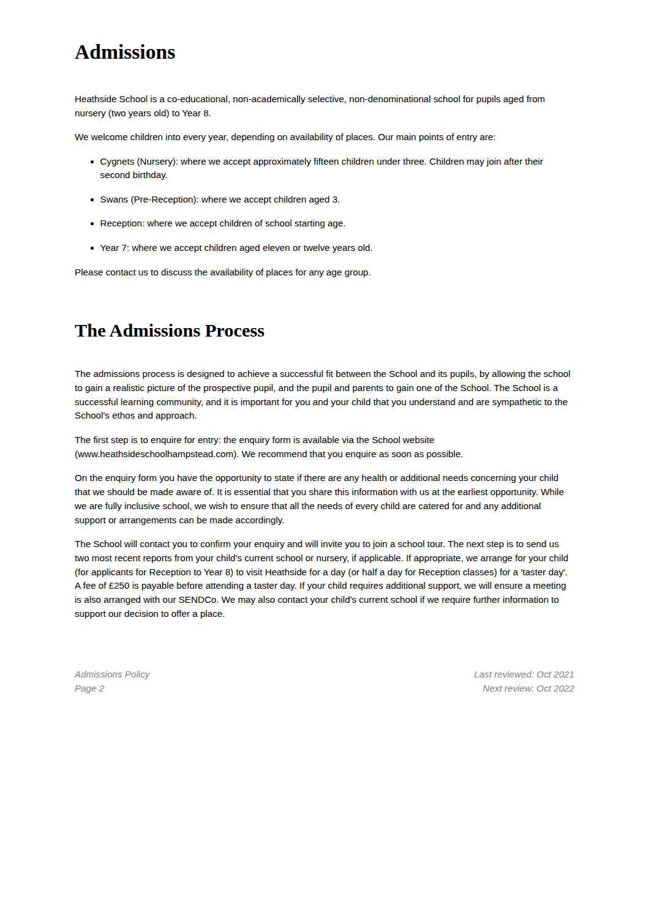Admissions
Heathside School is a co-educational, non-academically selective, non-denominational school for pupils aged from nursery (two years old) to Year 8.
We welcome children into every year, depending on availability of places. Our main points of entry are:
Cygnets (Nursery): where we accept approximately fifteen children under three. Children may join after their second birthday.
Swans (Pre-Reception): where we accept children aged 3.
Reception: where we accept children of school starting age.
Year 7: where we accept children aged eleven or twelve years old.
Please contact us to discuss the availability of places for any age group.
The Admissions Process
The admissions process is designed to achieve a successful fit between the School and its pupils, by allowing the school to gain a realistic picture of the prospective pupil, and the pupil and parents to gain one of the School. The School is a successful learning community, and it is important for you and your child that you understand and are sympathetic to the School's ethos and approach.
The first step is to enquire for entry: the enquiry form is available via the School website (www.heathsideschoolhampstead.com). We recommend that you enquire as soon as possible.
On the enquiry form you have the opportunity to state if there are any health or additional needs concerning your child that we should be made aware of. It is essential that you share this information with us at the earliest opportunity. While we are fully inclusive school, we wish to ensure that all the needs of every child are catered for and any additional support or arrangements can be made accordingly.
The School will contact you to confirm your enquiry and will invite you to join a school tour. The next step is to send us two most recent reports from your child's current school or nursery, if applicable. If appropriate, we arrange for your child (for applicants for Reception to Year 8) to visit Heathside for a day (or half a day for Reception classes) for a 'taster day'. A fee of £250 is payable before attending a taster day. If your child requires additional support, we will ensure a meeting is also arranged with our SENDCo. We may also contact your child's current school if we require further information to support our decision to offer a place.
Admissions Policy
Page 2
Last reviewed: Oct 2021
Next review: Oct 2022